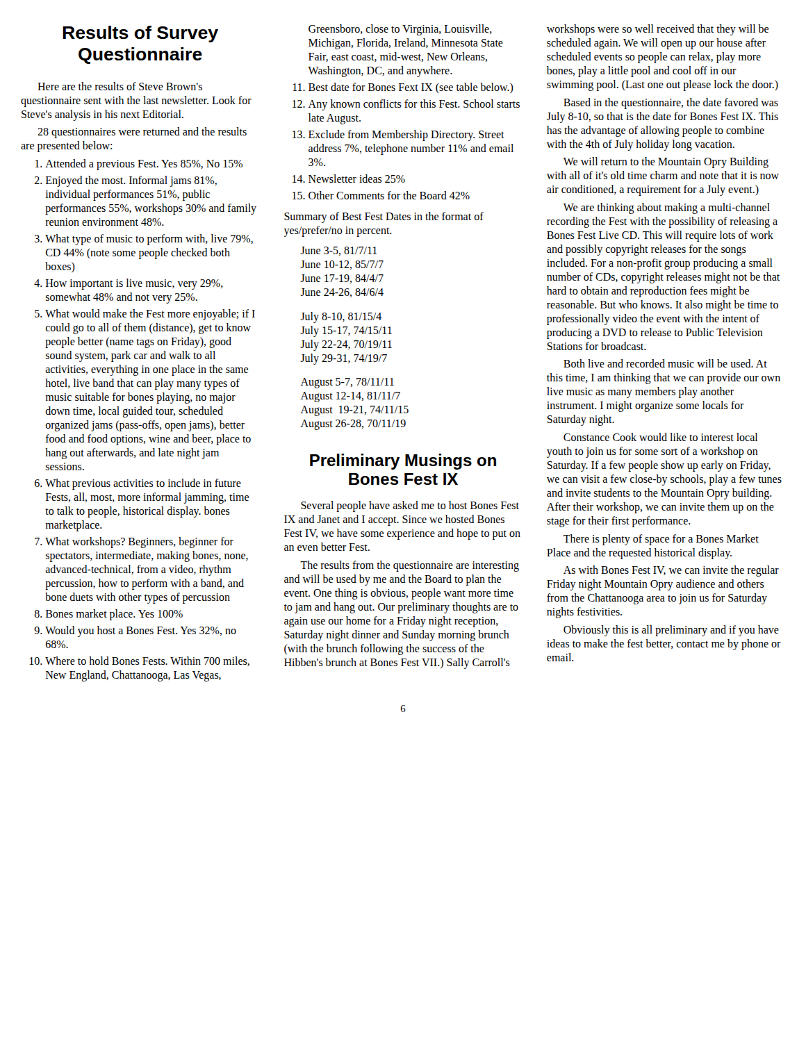Results of Survey Questionnaire
Here are the results of Steve Brown's questionnaire sent with the last newsletter. Look for Steve's analysis in his next Editorial.
28 questionnaires were returned and the results are presented below:
Attended a previous Fest. Yes 85%, No 15%
Enjoyed the most. Informal jams 81%, individual performances 51%, public performances 55%, workshops 30% and family reunion environment 48%.
What type of music to perform with, live 79%, CD 44% (note some people checked both boxes)
How important is live music, very 29%, somewhat 48% and not very 25%.
What would make the Fest more enjoyable; if I could go to all of them (distance), get to know people better (name tags on Friday), good sound system, park car and walk to all activities, everything in one place in the same hotel, live band that can play many types of music suitable for bones playing, no major down time, local guided tour, scheduled organized jams (pass-offs, open jams), better food and food options, wine and beer, place to hang out afterwards, and late night jam sessions.
What previous activities to include in future Fests, all, most, more informal jamming, time to talk to people, historical display. bones marketplace.
What workshops? Beginners, beginner for spectators, intermediate, making bones, none, advanced-technical, from a video, rhythm percussion, how to perform with a band, and bone duets with other types of percussion
Bones market place. Yes 100%
Would you host a Bones Fest. Yes 32%, no 68%.
Where to hold Bones Fests. Within 700 miles, New England, Chattanooga, Las Vegas, Greensboro, close to Virginia, Louisville, Michigan, Florida, Ireland, Minnesota State Fair, east coast, mid-west, New Orleans, Washington, DC, and anywhere.
Best date for Bones Fext IX (see table below.)
Any known conflicts for this Fest. School starts late August.
Exclude from Membership Directory. Street address 7%, telephone number 11% and email 3%.
Newsletter ideas 25%
Other Comments for the Board 42%
Summary of Best Fest Dates in the format of yes/prefer/no in percent.
June 3-5, 81/7/11
June 10-12, 85/7/7
June 17-19, 84/4/7
June 24-26, 84/6/4
July 8-10, 81/15/4
July 15-17, 74/15/11
July 22-24, 70/19/11
July 29-31, 74/19/7
August 5-7, 78/11/11
August 12-14, 81/11/7
August 19-21, 74/11/15
August 26-28, 70/11/19
Preliminary Musings on Bones Fest IX
Several people have asked me to host Bones Fest IX and Janet and I accept. Since we hosted Bones Fest IV, we have some experience and hope to put on an even better Fest.
The results from the questionnaire are interesting and will be used by me and the Board to plan the event. One thing is obvious, people want more time to jam and hang out. Our preliminary thoughts are to again use our home for a Friday night reception, Saturday night dinner and Sunday morning brunch (with the brunch following the success of the Hibben's brunch at Bones Fest VII.) Sally Carroll's workshops were so well received that they will be scheduled again. We will open up our house after scheduled events so people can relax, play more bones, play a little pool and cool off in our swimming pool. (Last one out please lock the door.)
Based in the questionnaire, the date favored was July 8-10, so that is the date for Bones Fest IX. This has the advantage of allowing people to combine with the 4th of July holiday long vacation.
We will return to the Mountain Opry Building with all of it's old time charm and note that it is now air conditioned, a requirement for a July event.)
We are thinking about making a multi-channel recording the Fest with the possibility of releasing a Bones Fest Live CD. This will require lots of work and possibly copyright releases for the songs included. For a non-profit group producing a small number of CDs, copyright releases might not be that hard to obtain and reproduction fees might be reasonable. But who knows. It also might be time to professionally video the event with the intent of producing a DVD to release to Public Television Stations for broadcast.
Both live and recorded music will be used. At this time, I am thinking that we can provide our own live music as many members play another instrument. I might organize some locals for Saturday night.
Constance Cook would like to interest local youth to join us for some sort of a workshop on Saturday. If a few people show up early on Friday, we can visit a few close-by schools, play a few tunes and invite students to the Mountain Opry building. After their workshop, we can invite them up on the stage for their first performance.
There is plenty of space for a Bones Market Place and the requested historical display.
As with Bones Fest IV, we can invite the regular Friday night Mountain Opry audience and others from the Chattanooga area to join us for Saturday nights festivities.
Obviously this is all preliminary and if you have ideas to make the fest better, contact me by phone or email.
6